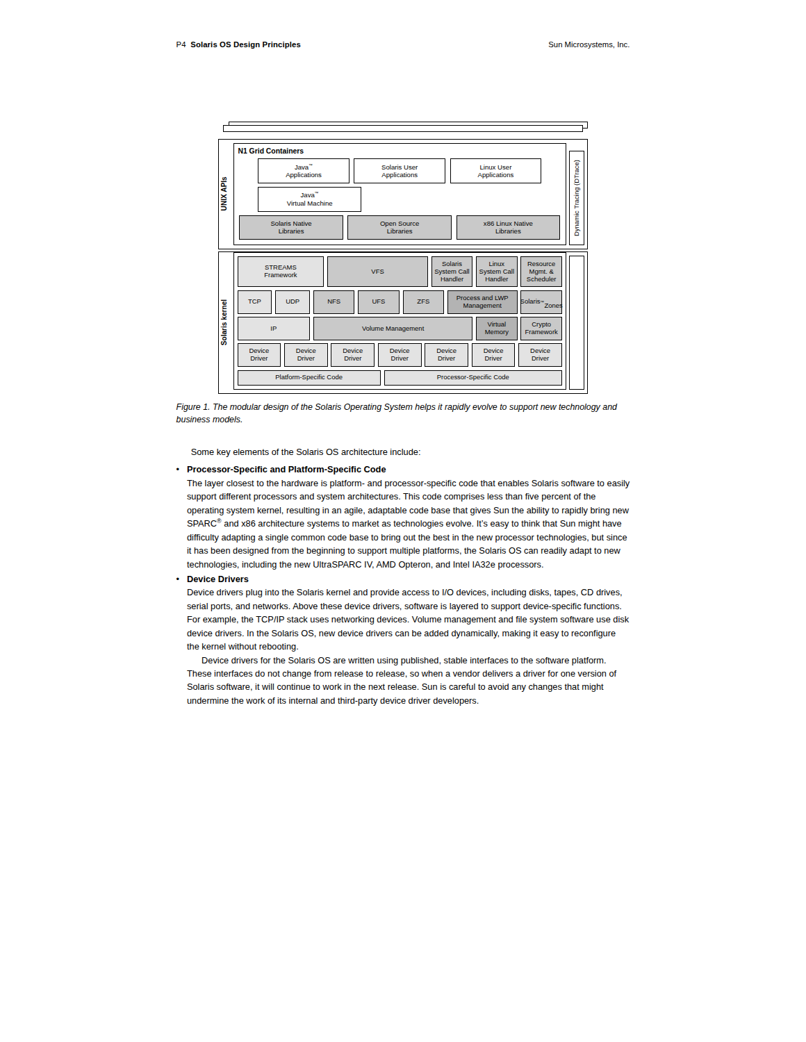P4 Solaris OS Design Principles
Sun Microsystems, Inc.
UNIX APIs
N1 Grid Containers
Java™
Applications
Solaris User
Applications
Linux User
Applications
Java™
Virtual Machine
Solaris Native
Libraries
Open Source
Libraries
x86 Linux Native
Libraries
Dynamic Tracing (DTrace)
Solaris kernel
STREAMS
Framework
VFS
Solaris
System Call
Handler
Linux
System Call
Handler
Resource
Mgmt. &
Scheduler
TCP
UDP
NFS
UFS
ZFS
Process and LWP
Management
Solaris™
Zones
IP
Volume Management
Virtual
Memory
Crypto
Framework
Device
Driver
Device
Driver
Device
Driver
Device
Driver
Device
Driver
Device
Driver
Device
Driver
Platform-Specific Code
Processor-Specific Code
Figure 1. The modular design of the Solaris Operating System helps it rapidly evolve to support new technology and business models.
Some key elements of the Solaris OS architecture include:
Processor-Specific and Platform-Specific Code
The layer closest to the hardware is platform- and processor-specific code that enables Solaris software to easily support different processors and system architectures. This code comprises less than five percent of the operating system kernel, resulting in an agile, adaptable code base that gives Sun the ability to rapidly bring new SPARC® and x86 architecture systems to market as technologies evolve. It’s easy to think that Sun might have difficulty adapting a single common code base to bring out the best in the new processor technologies, but since it has been designed from the beginning to support multiple platforms, the Solaris OS can readily adapt to new technologies, including the new UltraSPARC IV, AMD Opteron, and Intel IA32e processors.
Device Drivers
Device drivers plug into the Solaris kernel and provide access to I/O devices, including disks, tapes, CD drives, serial ports, and networks. Above these device drivers, software is layered to support device-specific functions. For example, the TCP/IP stack uses networking devices. Volume management and file system software use disk device drivers. In the Solaris OS, new device drivers can be added dynamically, making it easy to reconfigure the kernel without rebooting.
Device drivers for the Solaris OS are written using published, stable interfaces to the software platform. These interfaces do not change from release to release, so when a vendor delivers a driver for one version of Solaris software, it will continue to work in the next release. Sun is careful to avoid any changes that might undermine the work of its internal and third-party device driver developers.